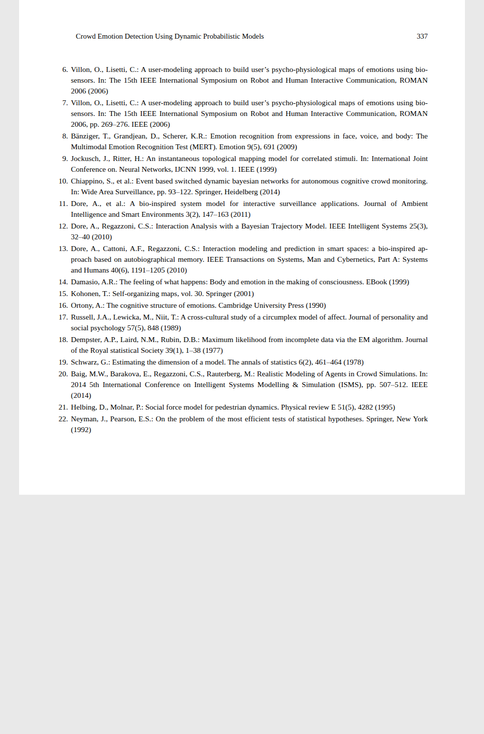Crowd Emotion Detection Using Dynamic Probabilistic Models 337
Villon, O., Lisetti, C.: A user-modeling approach to build user’s psycho-physiological maps of emotions using bio-sensors. In: The 15th IEEE International Symposium on Robot and Human Interactive Communication, ROMAN 2006 (2006)
Villon, O., Lisetti, C.: A user-modeling approach to build user’s psycho-physiological maps of emotions using bio-sensors. In: The 15th IEEE International Symposium on Robot and Human Interactive Communication, ROMAN 2006, pp. 269–276. IEEE (2006)
Bänziger, T., Grandjean, D., Scherer, K.R.: Emotion recognition from expressions in face, voice, and body: The Multimodal Emotion Recognition Test (MERT). Emotion 9(5), 691 (2009)
Jockusch, J., Ritter, H.: An instantaneous topological mapping model for correlated stimuli. In: International Joint Conference on. Neural Networks, IJCNN 1999, vol. 1. IEEE (1999)
Chiappino, S., et al.: Event based switched dynamic bayesian networks for autonomous cognitive crowd monitoring. In: Wide Area Surveillance, pp. 93–122. Springer, Heidelberg (2014)
Dore, A., et al.: A bio-inspired system model for interactive surveillance applications. Journal of Ambient Intelligence and Smart Environments 3(2), 147–163 (2011)
Dore, A., Regazzoni, C.S.: Interaction Analysis with a Bayesian Trajectory Model. IEEE Intelligent Systems 25(3), 32–40 (2010)
Dore, A., Cattoni, A.F., Regazzoni, C.S.: Interaction modeling and prediction in smart spaces: a bio-inspired approach based on autobiographical memory. IEEE Transactions on Systems, Man and Cybernetics, Part A: Systems and Humans 40(6), 1191–1205 (2010)
Damasio, A.R.: The feeling of what happens: Body and emotion in the making of consciousness. EBook (1999)
Kohonen, T.: Self-organizing maps, vol. 30. Springer (2001)
Ortony, A.: The cognitive structure of emotions. Cambridge University Press (1990)
Russell, J.A., Lewicka, M., Niit, T.: A cross-cultural study of a circumplex model of affect. Journal of personality and social psychology 57(5), 848 (1989)
Dempster, A.P., Laird, N.M., Rubin, D.B.: Maximum likelihood from incomplete data via the EM algorithm. Journal of the Royal statistical Society 39(1), 1–38 (1977)
Schwarz, G.: Estimating the dimension of a model. The annals of statistics 6(2), 461–464 (1978)
Baig, M.W., Barakova, E., Regazzoni, C.S., Rauterberg, M.: Realistic Modeling of Agents in Crowd Simulations. In: 2014 5th International Conference on Intelligent Systems Modelling & Simulation (ISMS), pp. 507–512. IEEE (2014)
Helbing, D., Molnar, P.: Social force model for pedestrian dynamics. Physical review E 51(5), 4282 (1995)
Neyman, J., Pearson, E.S.: On the problem of the most efficient tests of statistical hypotheses. Springer, New York (1992)